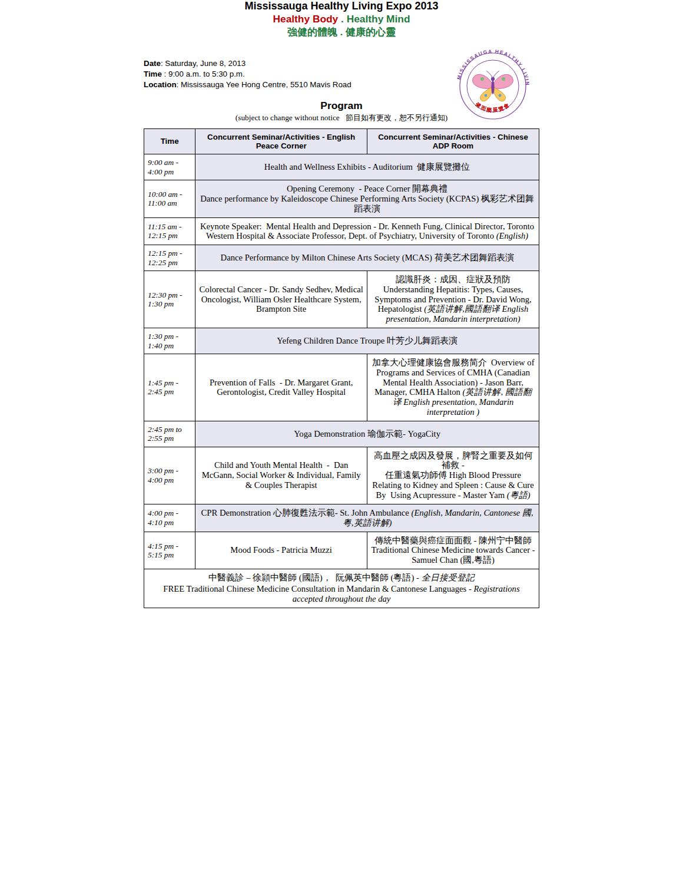Mississauga Healthy Living Expo 2013
Healthy Body . Healthy Mind
強健的體魄 . 健康的心靈
MISSISSAUGA HEALTHY LIVING EXPO 健而樂展覽會
Date: Saturday, June 8, 2013
Time : 9:00 a.m. to 5:30 p.m.
Location: Mississauga Yee Hong Centre, 5510 Mavis Road
Program
(subject to change without notice 節目如有更改，恕不另行通知)
| Time | Concurrent Seminar/Activities - English Peace Corner | Concurrent Seminar/Activities - Chinese ADP Room |
| --- | --- | --- |
| 9:00 am - 4:00 pm | Health and Wellness Exhibits - Auditorium 健康展覽攤位 |
| 10:00 am - 11:00 am | Opening Ceremony - Peace Corner 開幕典禮 Dance performance by Kaleidoscope Chinese Performing Arts Society (KCPAS) 枫彩艺术团舞蹈表演 |
| 11:15 am - 12:15 pm | Keynote Speaker: Mental Health and Depression - Dr. Kenneth Fung, Clinical Director, Toronto Western Hospital & Associate Professor, Dept. of Psychiatry, University of Toronto (English) |
| 12:15 pm - 12:25 pm | Dance Performance by Milton Chinese Arts Society (MCAS) 荷美艺术团舞蹈表演 |
| 12:30 pm - 1:30 pm | Colorectal Cancer - Dr. Sandy Sedhev, Medical Oncologist, William Osler Healthcare System, Brampton Site | 認識肝炎：成因、症狀及預防 Understanding Hepatitis: Types, Causes, Symptoms and Prevention - Dr. David Wong, Hepatologist ( 英語讲解 , 國語翻译 English presentation, Mandarin interpretation) |
| 1:30 pm - 1:40 pm | Yefeng Children Dance Troupe 叶芳少儿舞蹈表演 |
| 1:45 pm - 2:45 pm | Prevention of Falls - Dr. Margaret Grant, Gerontologist, Credit Valley Hospital | 加拿大心理健康協會服務简介 Overview of Programs and Services of CMHA (Canadian Mental Health Association) - Jason Barr, Manager, CMHA Halton ( 英語讲解 , 國語翻译 English presentation, Mandarin interpretation ) |
| 2:45 pm to 2:55 pm | Yoga Demonstration 瑜伽示範 - YogaCity |
| 3:00 pm - 4:00 pm | Child and Youth Mental Health - Dan McGann, Social Worker & Individual, Family & Couples Therapist | 高血壓之成因及發展，脾腎之重要及如何補救 - 任重遠氣功師傅 High Blood Pressure Relating to Kidney and Spleen : Cause & Cure By Using Acupressure - Master Yam ( 粵語 ) |
| 4:00 pm - 4:10 pm | CPR Demonstration 心肺復甦法示範 - St. John Ambulance (English, Mandarin, Cantonese 國 , 粵 , 英語讲解 ) |
| 4:15 pm - 5:15 pm | Mood Foods - Patricia Muzzi | 傳統中醫藥與癌症面面觀 - 陳州宁中醫師 Traditional Chinese Medicine towards Cancer - Samuel Chan ( 國 , 粵語 ) |
| 中醫義診 – 徐頴中醫師 ( 國語 )， 阮佩英中醫師 ( 粵語 ) - 全日接受登記 FREE Traditional Chinese Medicine Consultation in Mandarin & Cantonese Languages - Registrations accepted throughout the day |